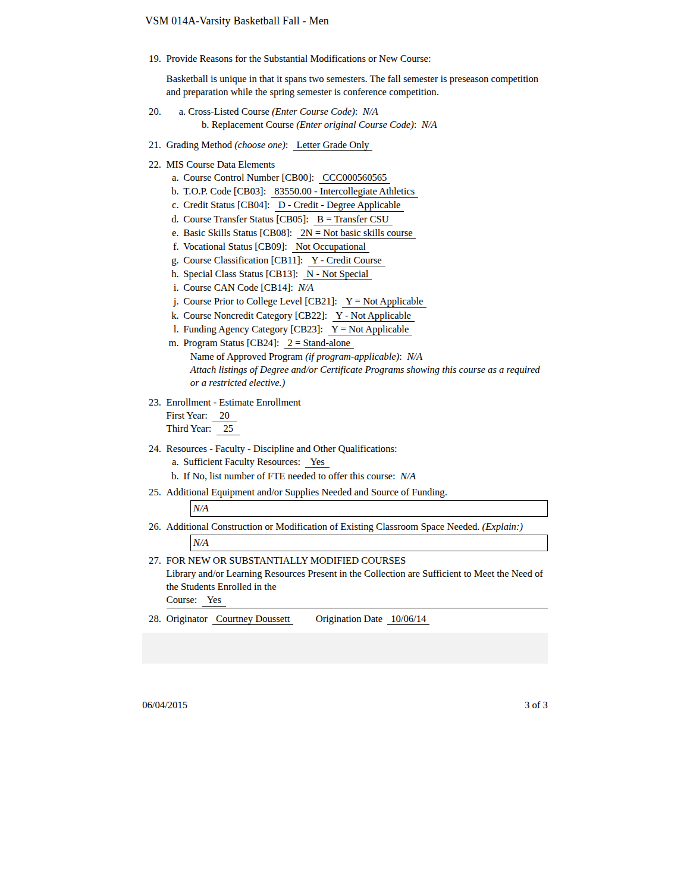VSM 014A-Varsity Basketball Fall - Men
19. Provide Reasons for the Substantial Modifications or New Course:
Basketball is unique in that it spans two semesters. The fall semester is preseason competition and preparation while the spring semester is conference competition.
20. a. Cross-Listed Course (Enter Course Code): N/A
b. Replacement Course (Enter original Course Code): N/A
21. Grading Method (choose one): Letter Grade Only
22. MIS Course Data Elements
a. Course Control Number [CB00]: CCC000560565
b. T.O.P. Code [CB03]: 83550.00 - Intercollegiate Athletics
c. Credit Status [CB04]: D - Credit - Degree Applicable
d. Course Transfer Status [CB05]: B = Transfer CSU
e. Basic Skills Status [CB08]: 2N = Not basic skills course
f. Vocational Status [CB09]: Not Occupational
g. Course Classification [CB11]: Y - Credit Course
h. Special Class Status [CB13]: N - Not Special
i. Course CAN Code [CB14]: N/A
j. Course Prior to College Level [CB21]: Y = Not Applicable
k. Course Noncredit Category [CB22]: Y - Not Applicable
l. Funding Agency Category [CB23]: Y = Not Applicable
m. Program Status [CB24]: 2 = Stand-alone
Name of Approved Program (if program-applicable): N/A
Attach listings of Degree and/or Certificate Programs showing this course as a required or a restricted elective.)
23. Enrollment - Estimate Enrollment
First Year: 20
Third Year: 25
24. Resources - Faculty - Discipline and Other Qualifications:
a. Sufficient Faculty Resources: Yes
b. If No, list number of FTE needed to offer this course: N/A
25. Additional Equipment and/or Supplies Needed and Source of Funding.
N/A
26. Additional Construction or Modification of Existing Classroom Space Needed. (Explain:)
N/A
27. FOR NEW OR SUBSTANTIALLY MODIFIED COURSES
Library and/or Learning Resources Present in the Collection are Sufficient to Meet the Need of the Students Enrolled in the
Course: Yes
28. Originator Courtney Doussett Origination Date 10/06/14
06/04/2015 3 of 3